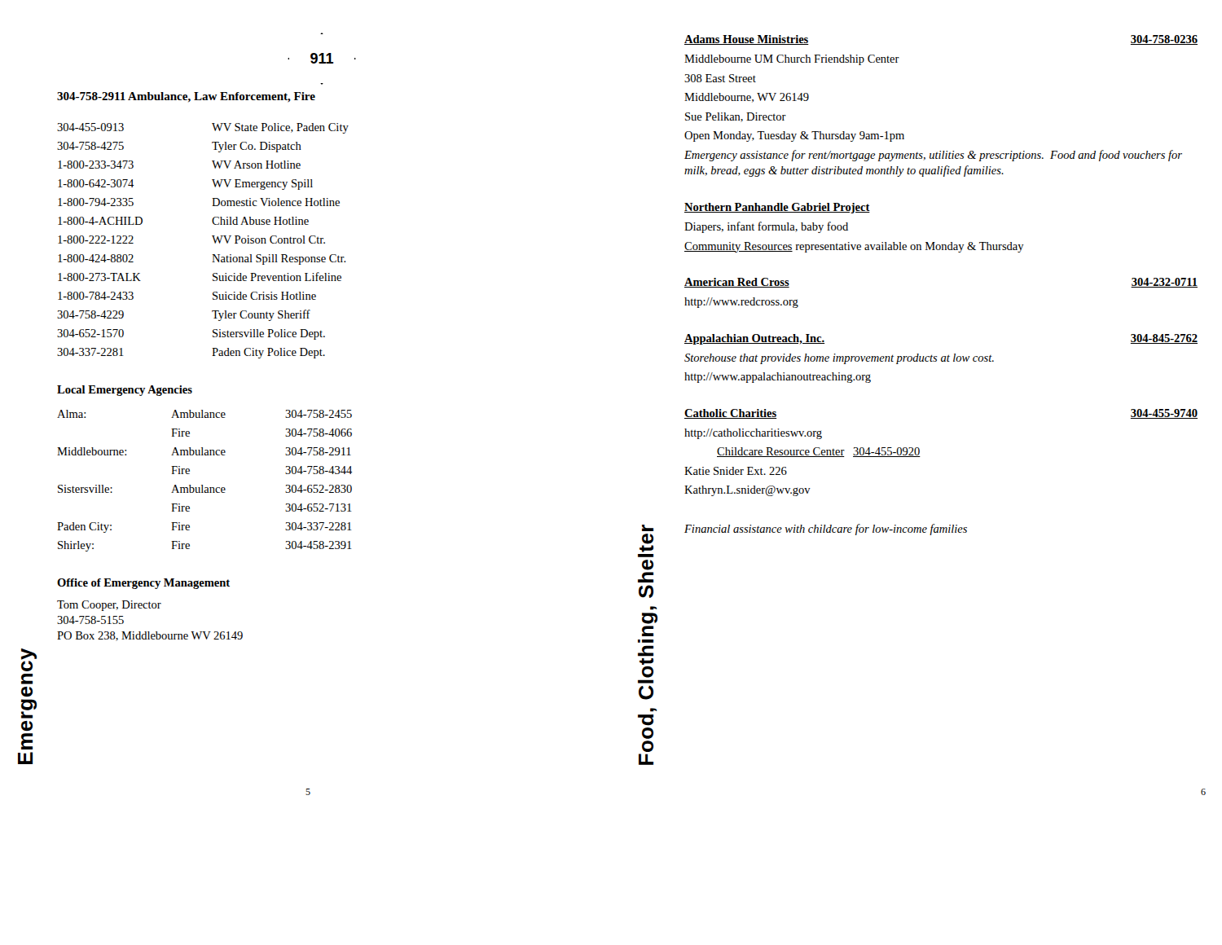911
304-758-2911 Ambulance, Law Enforcement, Fire
| 304-455-0913 | WV State Police, Paden City |
| 304-758-4275 | Tyler Co. Dispatch |
| 1-800-233-3473 | WV Arson Hotline |
| 1-800-642-3074 | WV Emergency Spill |
| 1-800-794-2335 | Domestic Violence Hotline |
| 1-800-4-ACHILD | Child Abuse Hotline |
| 1-800-222-1222 | WV Poison Control Ctr. |
| 1-800-424-8802 | National Spill Response Ctr. |
| 1-800-273-TALK | Suicide Prevention Lifeline |
| 1-800-784-2433 | Suicide Crisis Hotline |
| 304-758-4229 | Tyler County Sheriff |
| 304-652-1570 | Sistersville Police Dept. |
| 304-337-2281 | Paden City Police Dept. |
Local Emergency Agencies
| Alma: | Ambulance | 304-758-2455 |
| | Fire | 304-758-4066 |
| Middlebourne: | Ambulance | 304-758-2911 |
| | Fire | 304-758-4344 |
| Sistersville: | Ambulance | 304-652-2830 |
| | Fire | 304-652-7131 |
| Paden City: | Fire | 304-337-2281 |
| Shirley: | Fire | 304-458-2391 |
Office of Emergency Management
Tom Cooper, Director
304-758-5155
PO Box 238, Middlebourne WV 26149
Emergency
5
Adams House Ministries 304-758-0236
Middlebourne UM Church Friendship Center
308 East Street
Middlebourne, WV 26149
Sue Pelikan, Director
Open Monday, Tuesday & Thursday 9am-1pm
Emergency assistance for rent/mortgage payments, utilities & prescriptions. Food and food vouchers for milk, bread, eggs & butter distributed monthly to qualified families.
Northern Panhandle Gabriel Project
Diapers, infant formula, baby food
Community Resources representative available on Monday & Thursday
American Red Cross 304-232-0711
http://www.redcross.org
Appalachian Outreach, Inc. 304-845-2762
Storehouse that provides home improvement products at low cost.
http://www.appalachianoutreaching.org
Catholic Charities 304-455-9740
http://catholiccharitieswv.org
Childcare Resource Center 304-455-0920
Katie Snider Ext. 226
Kathryn.L.snider@wv.gov
Financial assistance with childcare for low-income families
Food, Clothing, Shelter
6